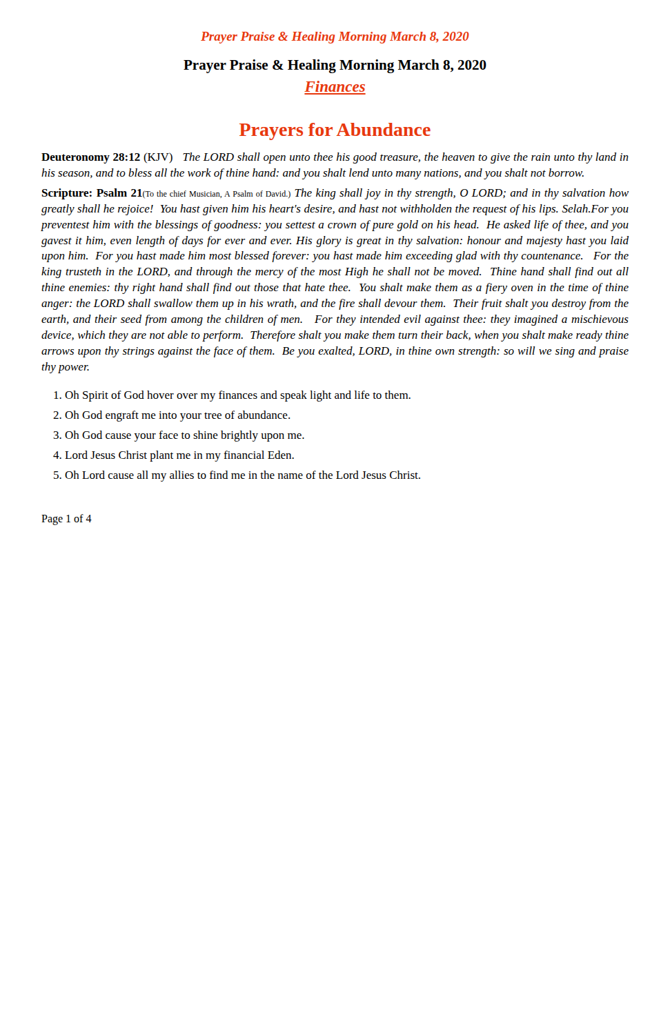Prayer Praise & Healing Morning March 8, 2020
Prayer Praise & Healing Morning March 8, 2020
Finances
Prayers for Abundance
Deuteronomy 28:12 (KJV) The LORD shall open unto thee his good treasure, the heaven to give the rain unto thy land in his season, and to bless all the work of thine hand: and you shalt lend unto many nations, and you shalt not borrow.
Scripture: Psalm 21(To the chief Musician, A Psalm of David.) The king shall joy in thy strength, O LORD; and in thy salvation how greatly shall he rejoice! You hast given him his heart's desire, and hast not withholden the request of his lips. Selah.For you preventest him with the blessings of goodness: you settest a crown of pure gold on his head. He asked life of thee, and you gavest it him, even length of days for ever and ever. His glory is great in thy salvation: honour and majesty hast you laid upon him. For you hast made him most blessed forever: you hast made him exceeding glad with thy countenance. For the king trusteth in the LORD, and through the mercy of the most High he shall not be moved. Thine hand shall find out all thine enemies: thy right hand shall find out those that hate thee. You shalt make them as a fiery oven in the time of thine anger: the LORD shall swallow them up in his wrath, and the fire shall devour them. Their fruit shalt you destroy from the earth, and their seed from among the children of men. For they intended evil against thee: they imagined a mischievous device, which they are not able to perform. Therefore shalt you make them turn their back, when you shalt make ready thine arrows upon thy strings against the face of them. Be you exalted, LORD, in thine own strength: so will we sing and praise thy power.
Oh Spirit of God hover over my finances and speak light and life to them.
Oh God engraft me into your tree of abundance.
Oh God cause your face to shine brightly upon me.
Lord Jesus Christ plant me in my financial Eden.
Oh Lord cause all my allies to find me in the name of the Lord Jesus Christ.
Page 1 of 4